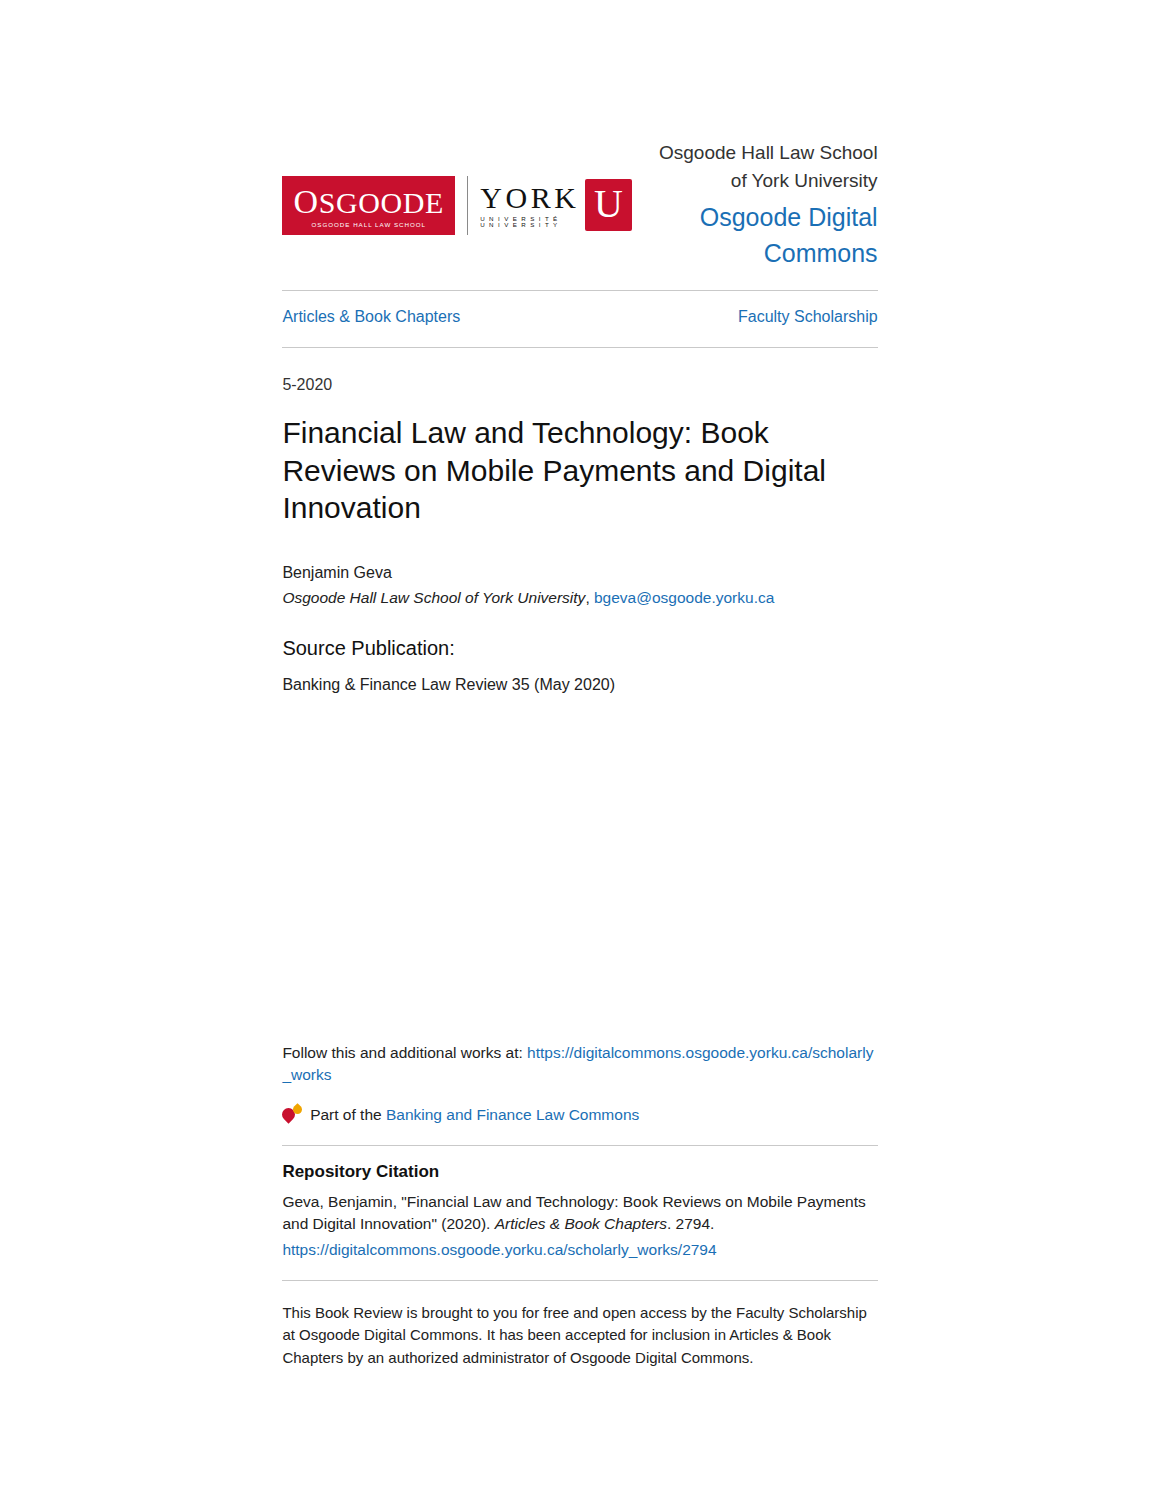OSGOODE
OSGOODE HALL LAW SCHOOL
YORK
U N I V E R S I T É U N I V E R S I T Y
U
Osgoode Hall Law School of York University
Osgoode Digital Commons
Articles & Book Chapters Faculty Scholarship
5-2020
Financial Law and Technology: Book Reviews on Mobile Payments and Digital Innovation
Benjamin Geva
Osgoode Hall Law School of York University, bgeva@osgoode.yorku.ca
Source Publication:
Banking & Finance Law Review 35 (May 2020)
Follow this and additional works at: https://digitalcommons.osgoode.yorku.ca/scholarly_works
Part of the Banking and Finance Law Commons
Repository Citation
Geva, Benjamin, "Financial Law and Technology: Book Reviews on Mobile Payments and Digital Innovation" (2020). Articles & Book Chapters. 2794.
https://digitalcommons.osgoode.yorku.ca/scholarly_works/2794
This Book Review is brought to you for free and open access by the Faculty Scholarship at Osgoode Digital Commons. It has been accepted for inclusion in Articles & Book Chapters by an authorized administrator of Osgoode Digital Commons.